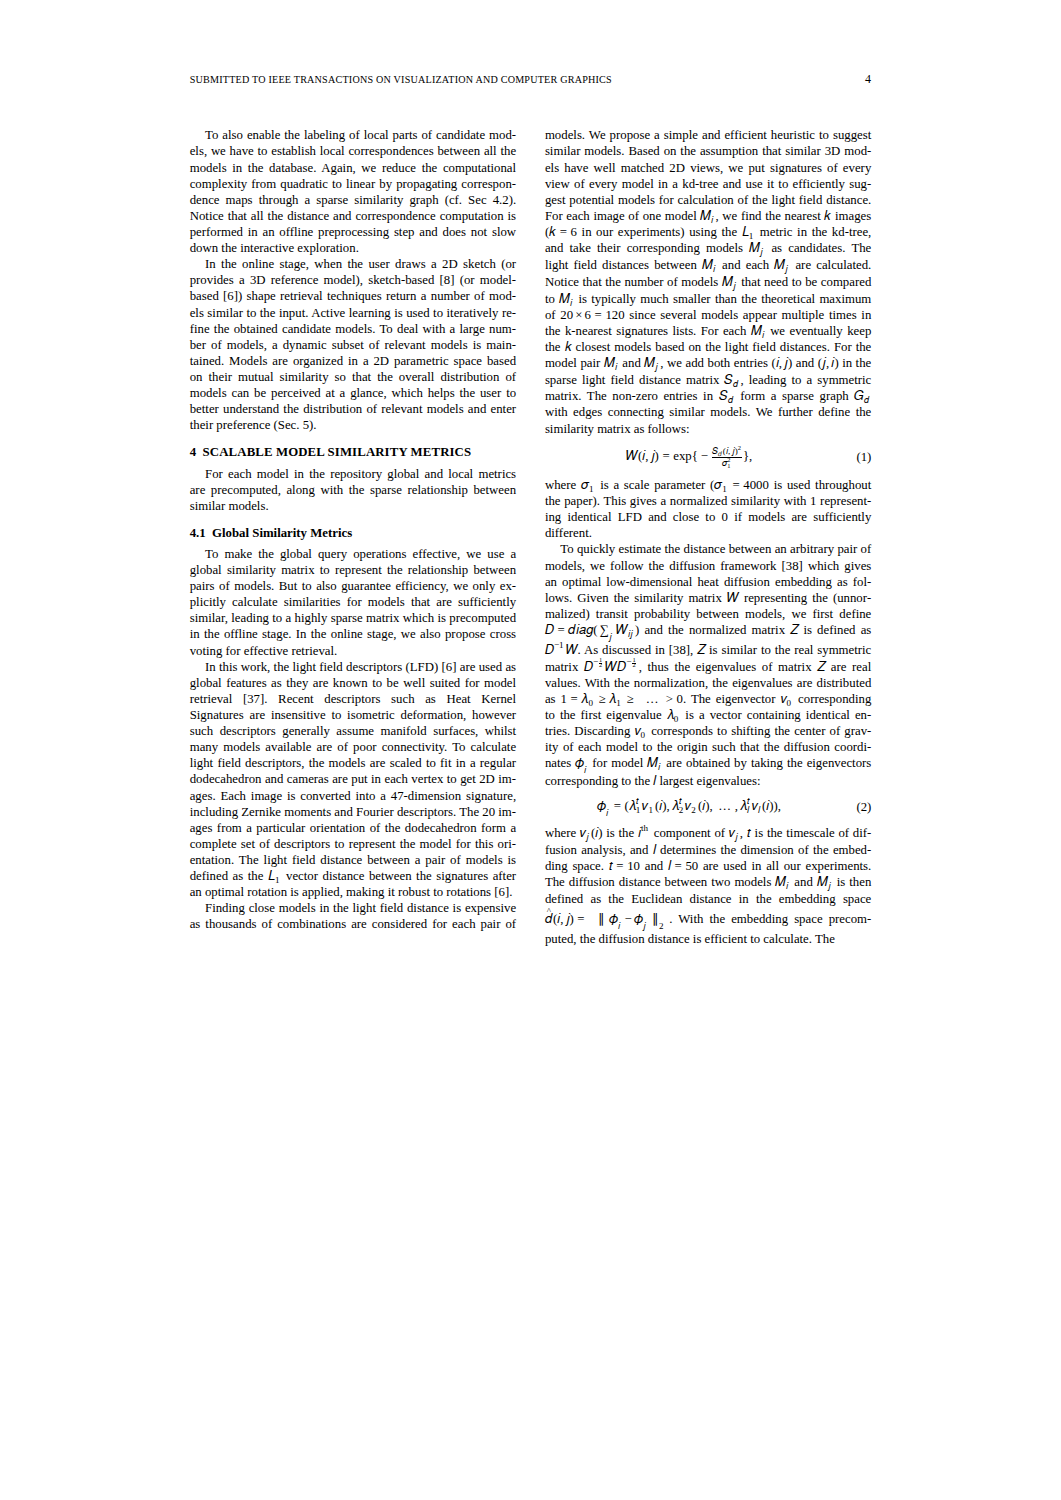Submitted to IEEE Transactions on Visualization and Computer Graphics 4
To also enable the labeling of local parts of candidate models, we have to establish local correspondences between all the models in the database. Again, we reduce the computational complexity from quadratic to linear by propagating correspondence maps through a sparse similarity graph (cf. Sec 4.2). Notice that all the distance and correspondence computation is performed in an offline preprocessing step and does not slow down the interactive exploration.
In the online stage, when the user draws a 2D sketch (or provides a 3D reference model), sketch-based [8] (or model-based [6]) shape retrieval techniques return a number of models similar to the input. Active learning is used to iteratively refine the obtained candidate models. To deal with a large number of models, a dynamic subset of relevant models is maintained. Models are organized in a 2D parametric space based on their mutual similarity so that the overall distribution of models can be perceived at a glance, which helps the user to better understand the distribution of relevant models and enter their preference (Sec. 5).
4 Scalable Model Similarity Metrics
For each model in the repository global and local metrics are precomputed, along with the sparse relationship between similar models.
4.1 Global Similarity Metrics
To make the global query operations effective, we use a global similarity matrix to represent the relationship between pairs of models. But to also guarantee efficiency, we only explicitly calculate similarities for models that are sufficiently similar, leading to a highly sparse matrix which is precomputed in the offline stage. In the online stage, we also propose cross voting for effective retrieval.
In this work, the light field descriptors (LFD) [6] are used as global features as they are known to be well suited for model retrieval [37]. Recent descriptors such as Heat Kernel Signatures are insensitive to isometric deformation, however such descriptors generally assume manifold surfaces, whilst many models available are of poor connectivity. To calculate light field descriptors, the models are scaled to fit in a regular dodecahedron and cameras are put in each vertex to get 2D images. Each image is converted into a 47-dimension signature, including Zernike moments and Fourier descriptors. The 20 images from a particular orientation of the dodecahedron form a complete set of descriptors to represent the model for this orientation. The light field distance between a pair of models is defined as the L1 vector distance between the signatures after an optimal rotation is applied, making it robust to rotations [6].
Finding close models in the light field distance is expensive as thousands of combinations are considered for each pair of models. We propose a simple and efficient heuristic to suggest similar models. Based on the assumption that similar 3D models have well matched 2D views, we put signatures of every view of every model in a kd-tree and use it to efficiently suggest potential models for calculation of the light field distance. For each image of one model Mi, we find the nearest k images (k=6 in our experiments) using the L1 metric in the kd-tree, and take their corresponding models Mj as candidates. The light field distances between Mi and each Mj are calculated. Notice that the number of models Mj that need to be compared to Mi is typically much smaller than the theoretical maximum of 20×6=120 since several models appear multiple times in the k-nearest signatures lists. For each Mi we eventually keep the k closest models based on the light field distances. For the model pair Mi and Mj, we add both entries (i,j) and (j,i) in the sparse light field distance matrix Sd, leading to a symmetric matrix. The non-zero entries in Sd form a sparse graph Gd with edges connecting similar models. We further define the similarity matrix as follows:
W(i,j) = exp { − Sd(i,j)2 σ12 } , (1)
where σ1 is a scale parameter (σ1=4000 is used throughout the paper). This gives a normalized similarity with 1 representing identical LFD and close to 0 if models are sufficiently different.
To quickly estimate the distance between an arbitrary pair of models, we follow the diffusion framework [38] which gives an optimal low-dimensional heat diffusion embedding as follows. Given the similarity matrix W representing the (unnormalized) transit probability between models, we first define D=diag(∑jWij) and the normalized matrix Z is defined as D−1W. As discussed in [38], Z is similar to the real symmetric matrix D−12WD−12, thus the eigenvalues of matrix Z are real values. With the normalization, the eigenvalues are distributed as 1=λ0≥λ1≥ …>0. The eigenvector v0 corresponding to the first eigenvalue λ0 is a vector containing identical entries. Discarding v0 corresponds to shifting the center of gravity of each model to the origin such that the diffusion coordinates ϕi for model Mi are obtained by taking the eigenvectors corresponding to the l largest eigenvalues:
ϕi = ( λ1tv1(i) , λ2tv2(i) , … , λltvl(i) ) , (2)
where vj(i) is the ith component of vj, t is the timescale of diffusion analysis, and l determines the dimension of the embedding space. t=10 and l=50 are used in all our experiments. The diffusion distance between two models Mi and Mj is then defined as the Euclidean distance in the embedding space d^(i,j)= ∥ϕi−ϕj∥2. With the embedding space precomputed, the diffusion distance is efficient to calculate. The